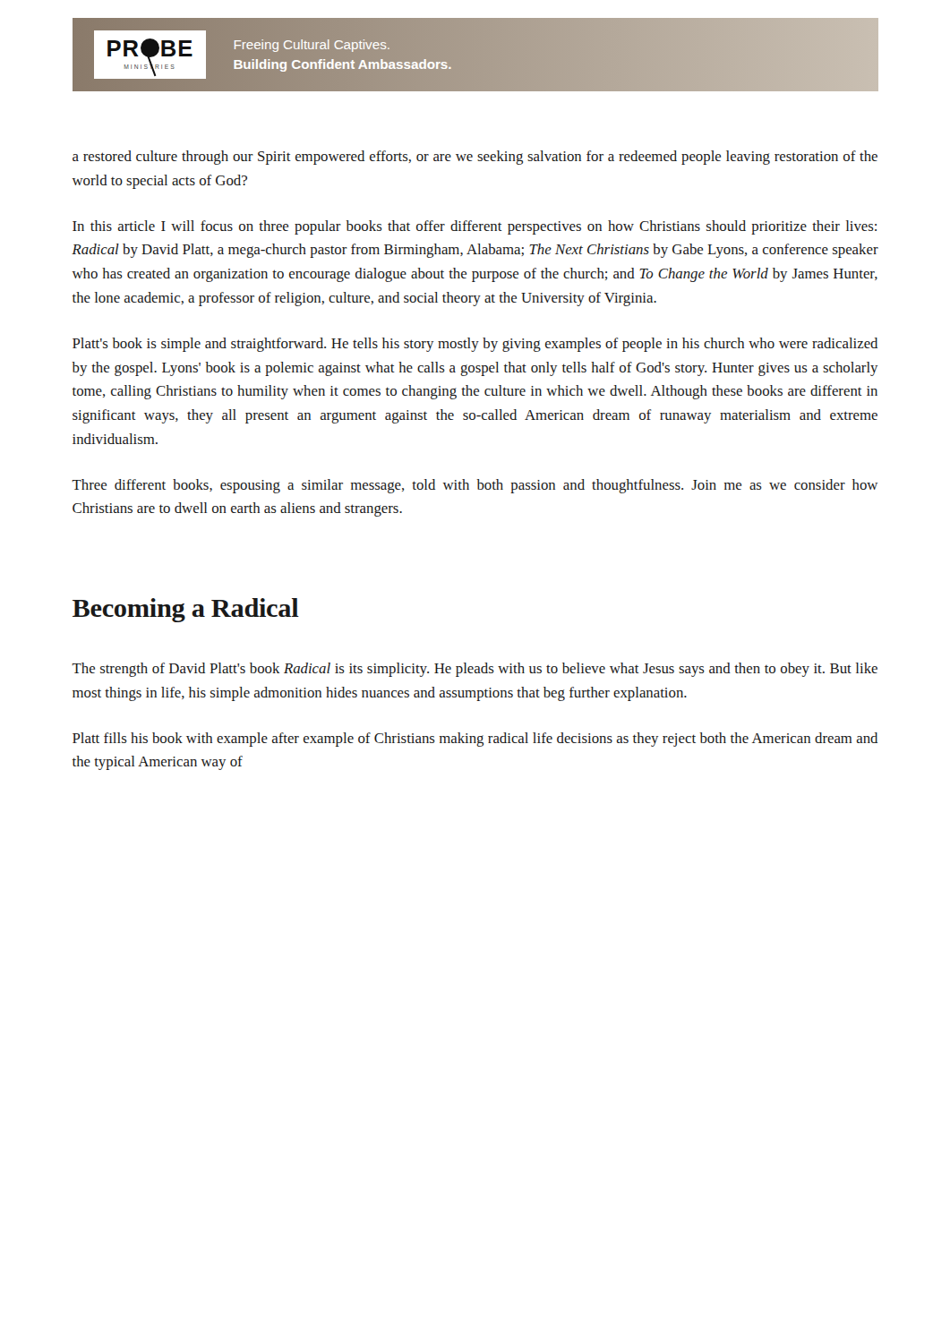PR BE
MINISTRIES
Freeing Cultural Captives.
Building Confident Ambassadors.
a restored culture through our Spirit empowered efforts, or are we seeking salvation for a redeemed people leaving restoration of the world to special acts of God?
In this article I will focus on three popular books that offer different perspectives on how Christians should prioritize their lives: Radical by David Platt, a mega-church pastor from Birmingham, Alabama; The Next Christians by Gabe Lyons, a conference speaker who has created an organization to encourage dialogue about the purpose of the church; and To Change the World by James Hunter, the lone academic, a professor of religion, culture, and social theory at the University of Virginia.
Platt's book is simple and straightforward. He tells his story mostly by giving examples of people in his church who were radicalized by the gospel. Lyons' book is a polemic against what he calls a gospel that only tells half of God's story. Hunter gives us a scholarly tome, calling Christians to humility when it comes to changing the culture in which we dwell. Although these books are different in significant ways, they all present an argument against the so-called American dream of runaway materialism and extreme individualism.
Three different books, espousing a similar message, told with both passion and thoughtfulness. Join me as we consider how Christians are to dwell on earth as aliens and strangers.
Becoming a Radical
The strength of David Platt's book Radical is its simplicity. He pleads with us to believe what Jesus says and then to obey it. But like most things in life, his simple admonition hides nuances and assumptions that beg further explanation.
Platt fills his book with example after example of Christians making radical life decisions as they reject both the American dream and the typical American way of